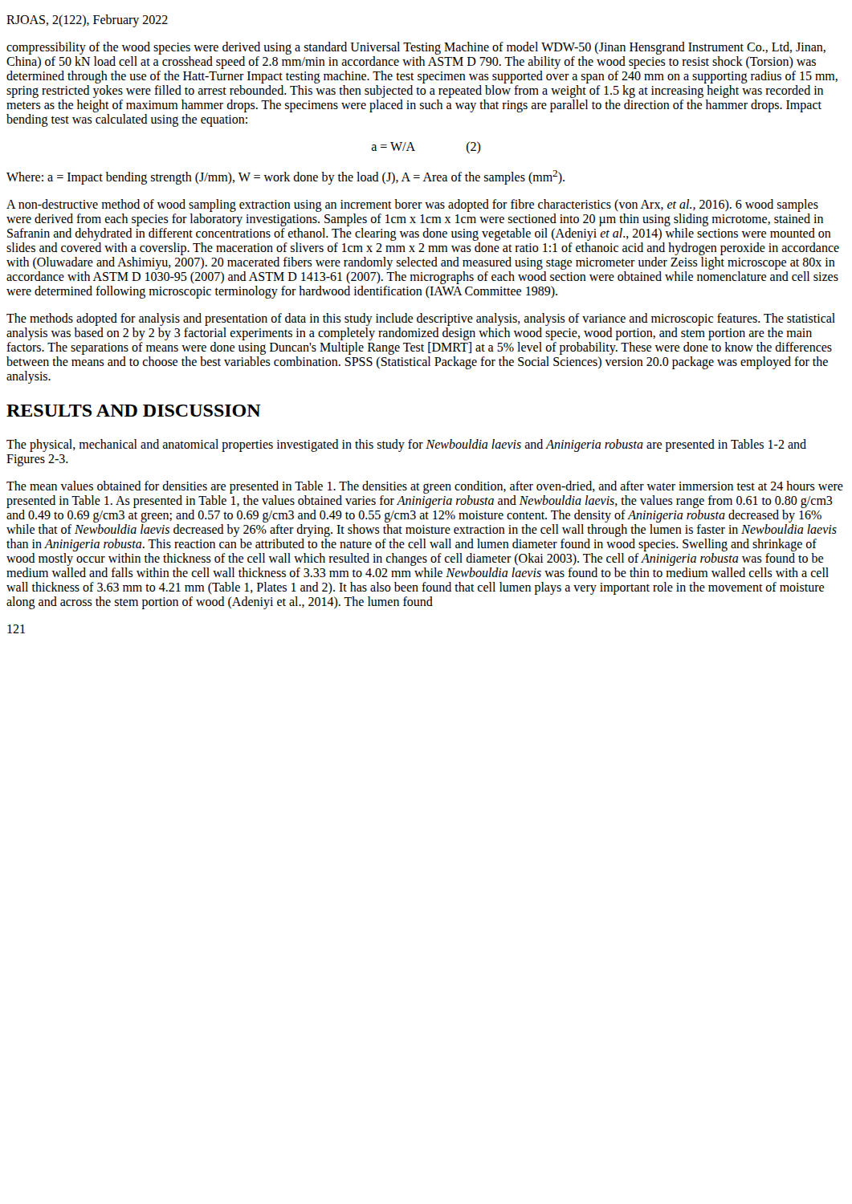RJOAS, 2(122), February 2022
compressibility of the wood species were derived using a standard Universal Testing Machine of model WDW-50 (Jinan Hensgrand Instrument Co., Ltd, Jinan, China) of 50 kN load cell at a crosshead speed of 2.8 mm/min in accordance with ASTM D 790. The ability of the wood species to resist shock (Torsion) was determined through the use of the Hatt-Turner Impact testing machine. The test specimen was supported over a span of 240 mm on a supporting radius of 15 mm, spring restricted yokes were filled to arrest rebounded. This was then subjected to a repeated blow from a weight of 1.5 kg at increasing height was recorded in meters as the height of maximum hammer drops. The specimens were placed in such a way that rings are parallel to the direction of the hammer drops. Impact bending test was calculated using the equation:
a = W/A (2)
Where: a = Impact bending strength (J/mm), W = work done by the load (J), A = Area of the samples (mm2).
A non-destructive method of wood sampling extraction using an increment borer was adopted for fibre characteristics (von Arx, et al., 2016). 6 wood samples were derived from each species for laboratory investigations. Samples of 1cm x 1cm x 1cm were sectioned into 20 µm thin using sliding microtome, stained in Safranin and dehydrated in different concentrations of ethanol. The clearing was done using vegetable oil (Adeniyi et al., 2014) while sections were mounted on slides and covered with a coverslip. The maceration of slivers of 1cm x 2 mm x 2 mm was done at ratio 1:1 of ethanoic acid and hydrogen peroxide in accordance with (Oluwadare and Ashimiyu, 2007). 20 macerated fibers were randomly selected and measured using stage micrometer under Zeiss light microscope at 80x in accordance with ASTM D 1030-95 (2007) and ASTM D 1413-61 (2007). The micrographs of each wood section were obtained while nomenclature and cell sizes were determined following microscopic terminology for hardwood identification (IAWA Committee 1989).
The methods adopted for analysis and presentation of data in this study include descriptive analysis, analysis of variance and microscopic features. The statistical analysis was based on 2 by 2 by 3 factorial experiments in a completely randomized design which wood specie, wood portion, and stem portion are the main factors. The separations of means were done using Duncan's Multiple Range Test [DMRT] at a 5% level of probability. These were done to know the differences between the means and to choose the best variables combination. SPSS (Statistical Package for the Social Sciences) version 20.0 package was employed for the analysis.
RESULTS AND DISCUSSION
The physical, mechanical and anatomical properties investigated in this study for Newbouldia laevis and Aninigeria robusta are presented in Tables 1-2 and Figures 2-3.
The mean values obtained for densities are presented in Table 1. The densities at green condition, after oven-dried, and after water immersion test at 24 hours were presented in Table 1. As presented in Table 1, the values obtained varies for Aninigeria robusta and Newbouldia laevis, the values range from 0.61 to 0.80 g/cm3 and 0.49 to 0.69 g/cm3 at green; and 0.57 to 0.69 g/cm3 and 0.49 to 0.55 g/cm3 at 12% moisture content. The density of Aninigeria robusta decreased by 16% while that of Newbouldia laevis decreased by 26% after drying. It shows that moisture extraction in the cell wall through the lumen is faster in Newbouldia laevis than in Aninigeria robusta. This reaction can be attributed to the nature of the cell wall and lumen diameter found in wood species. Swelling and shrinkage of wood mostly occur within the thickness of the cell wall which resulted in changes of cell diameter (Okai 2003). The cell of Aninigeria robusta was found to be medium walled and falls within the cell wall thickness of 3.33 mm to 4.02 mm while Newbouldia laevis was found to be thin to medium walled cells with a cell wall thickness of 3.63 mm to 4.21 mm (Table 1, Plates 1 and 2). It has also been found that cell lumen plays a very important role in the movement of moisture along and across the stem portion of wood (Adeniyi et al., 2014). The lumen found
121